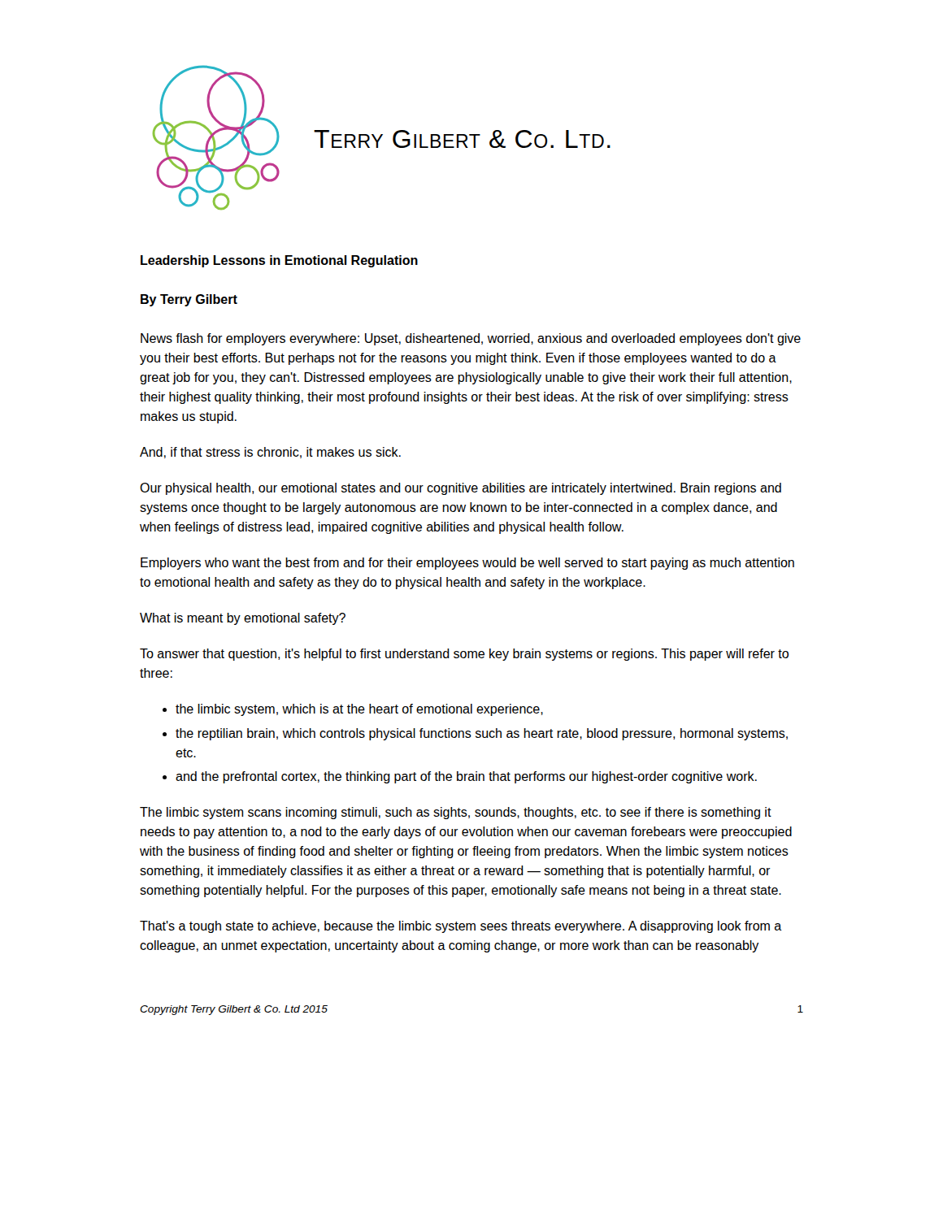TERRY GILBERT & CO. LTD.
Leadership Lessons in Emotional Regulation
By Terry Gilbert
News flash for employers everywhere: Upset, disheartened, worried, anxious and overloaded employees don't give you their best efforts. But perhaps not for the reasons you might think. Even if those employees wanted to do a great job for you, they can't. Distressed employees are physiologically unable to give their work their full attention, their highest quality thinking, their most profound insights or their best ideas. At the risk of over simplifying: stress makes us stupid.
And, if that stress is chronic, it makes us sick.
Our physical health, our emotional states and our cognitive abilities are intricately intertwined. Brain regions and systems once thought to be largely autonomous are now known to be inter-connected in a complex dance, and when feelings of distress lead, impaired cognitive abilities and physical health follow.
Employers who want the best from and for their employees would be well served to start paying as much attention to emotional health and safety as they do to physical health and safety in the workplace.
What is meant by emotional safety?
To answer that question, it's helpful to first understand some key brain systems or regions. This paper will refer to three:
the limbic system, which is at the heart of emotional experience,
the reptilian brain, which controls physical functions such as heart rate, blood pressure, hormonal systems, etc.
and the prefrontal cortex, the thinking part of the brain that performs our highest-order cognitive work.
The limbic system scans incoming stimuli, such as sights, sounds, thoughts, etc. to see if there is something it needs to pay attention to, a nod to the early days of our evolution when our caveman forebears were preoccupied with the business of finding food and shelter or fighting or fleeing from predators. When the limbic system notices something, it immediately classifies it as either a threat or a reward — something that is potentially harmful, or something potentially helpful. For the purposes of this paper, emotionally safe means not being in a threat state.
That's a tough state to achieve, because the limbic system sees threats everywhere. A disapproving look from a colleague, an unmet expectation, uncertainty about a coming change, or more work than can be reasonably
Copyright Terry Gilbert & Co. Ltd 2015 1